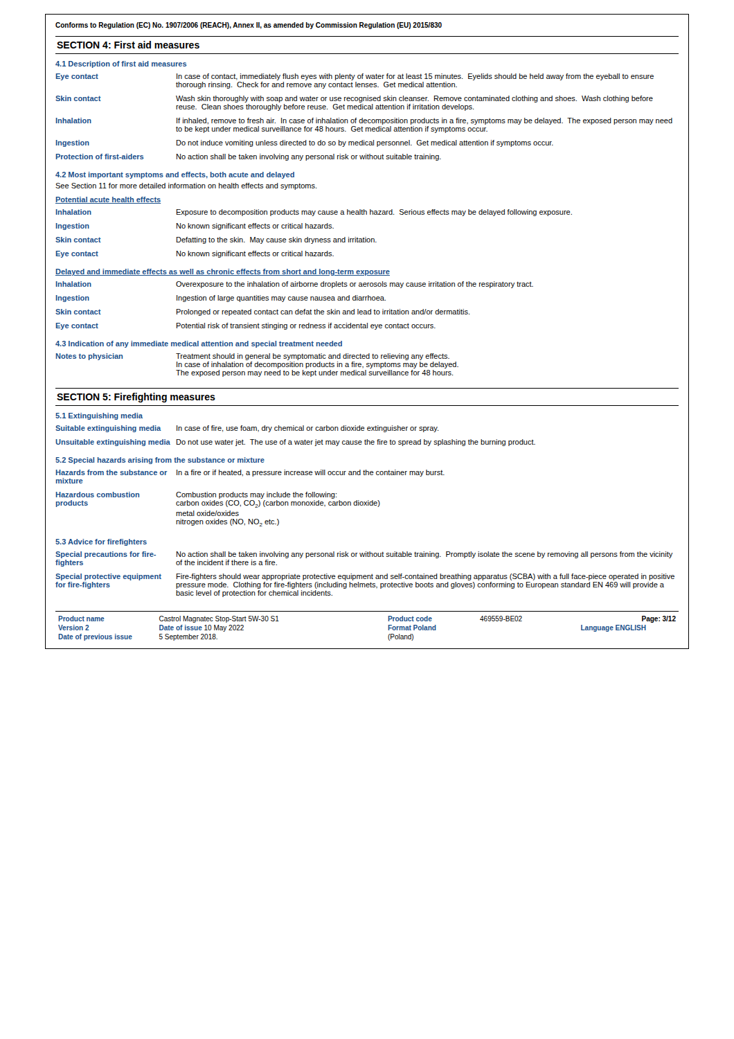Conforms to Regulation (EC) No. 1907/2006 (REACH), Annex II, as amended by Commission Regulation (EU) 2015/830
SECTION 4: First aid measures
4.1 Description of first aid measures
| Eye contact | In case of contact, immediately flush eyes with plenty of water for at least 15 minutes. Eyelids should be held away from the eyeball to ensure thorough rinsing. Check for and remove any contact lenses. Get medical attention. |
| Skin contact | Wash skin thoroughly with soap and water or use recognised skin cleanser. Remove contaminated clothing and shoes. Wash clothing before reuse. Clean shoes thoroughly before reuse. Get medical attention if irritation develops. |
| Inhalation | If inhaled, remove to fresh air. In case of inhalation of decomposition products in a fire, symptoms may be delayed. The exposed person may need to be kept under medical surveillance for 48 hours. Get medical attention if symptoms occur. |
| Ingestion | Do not induce vomiting unless directed to do so by medical personnel. Get medical attention if symptoms occur. |
| Protection of first-aiders | No action shall be taken involving any personal risk or without suitable training. |
4.2 Most important symptoms and effects, both acute and delayed
See Section 11 for more detailed information on health effects and symptoms.
Potential acute health effects
| Inhalation | Exposure to decomposition products may cause a health hazard. Serious effects may be delayed following exposure. |
| Ingestion | No known significant effects or critical hazards. |
| Skin contact | Defatting to the skin. May cause skin dryness and irritation. |
| Eye contact | No known significant effects or critical hazards. |
Delayed and immediate effects as well as chronic effects from short and long-term exposure
| Inhalation | Overexposure to the inhalation of airborne droplets or aerosols may cause irritation of the respiratory tract. |
| Ingestion | Ingestion of large quantities may cause nausea and diarrhoea. |
| Skin contact | Prolonged or repeated contact can defat the skin and lead to irritation and/or dermatitis. |
| Eye contact | Potential risk of transient stinging or redness if accidental eye contact occurs. |
4.3 Indication of any immediate medical attention and special treatment needed
| Notes to physician | Treatment should in general be symptomatic and directed to relieving any effects. In case of inhalation of decomposition products in a fire, symptoms may be delayed. The exposed person may need to be kept under medical surveillance for 48 hours. |
SECTION 5: Firefighting measures
5.1 Extinguishing media
| Suitable extinguishing media | In case of fire, use foam, dry chemical or carbon dioxide extinguisher or spray. |
| Unsuitable extinguishing media | Do not use water jet. The use of a water jet may cause the fire to spread by splashing the burning product. |
5.2 Special hazards arising from the substance or mixture
| Hazards from the substance or mixture | In a fire or if heated, a pressure increase will occur and the container may burst. |
| Hazardous combustion products | Combustion products may include the following: carbon oxides (CO, CO 2 ) (carbon monoxide, carbon dioxide) metal oxide/oxides nitrogen oxides (NO, NO 2 etc.) |
5.3 Advice for firefighters
| Special precautions for fire-fighters | No action shall be taken involving any personal risk or without suitable training. Promptly isolate the scene by removing all persons from the vicinity of the incident if there is a fire. |
| Special protective equipment for fire-fighters | Fire-fighters should wear appropriate protective equipment and self-contained breathing apparatus (SCBA) with a full face-piece operated in positive pressure mode. Clothing for fire-fighters (including helmets, protective boots and gloves) conforming to European standard EN 469 will provide a basic level of protection for chemical incidents. |
| Product name | Castrol Magnatec Stop-Start 5W-30 S1 | Product code | 469559-BE02 | Page: 3/12 |
| Version 2 | Date of issue 10 May 2022 | Format Poland | | Language ENGLISH |
| Date of previous issue | 5 September 2018. | (Poland) | | |